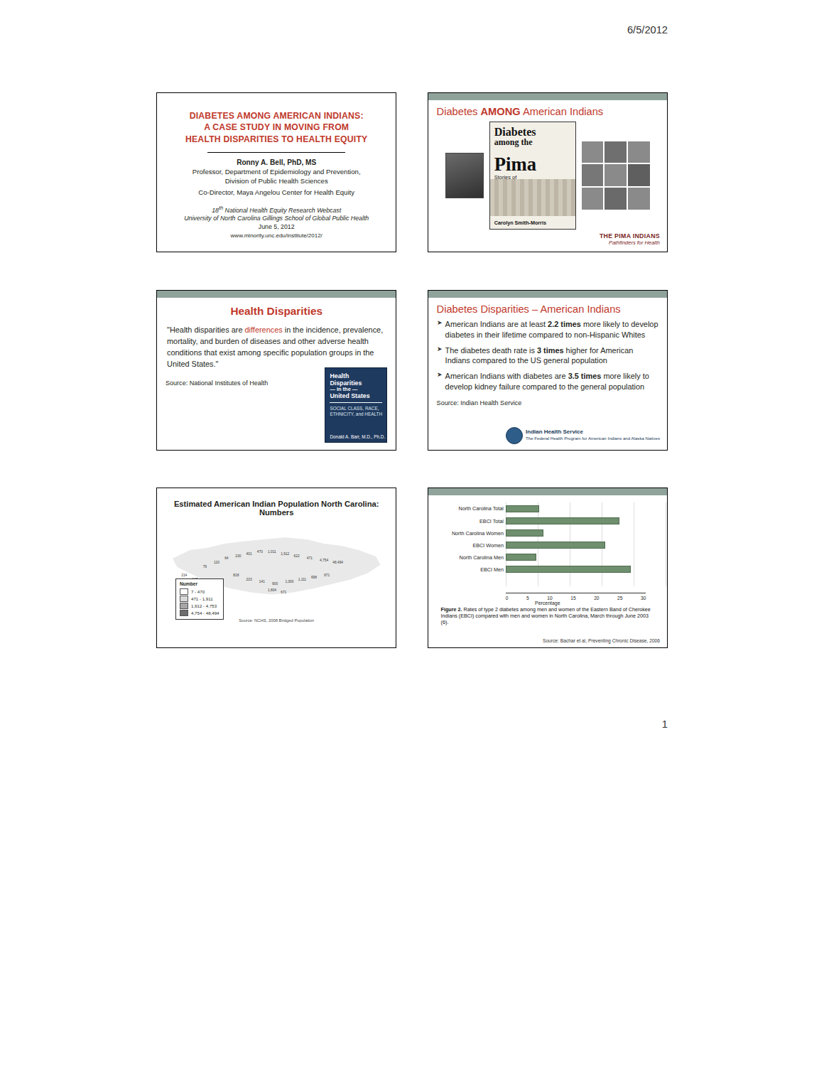6/5/2012
DIABETES AMONG AMERICAN INDIANS:
A CASE STUDY IN MOVING FROM
HEALTH DISPARITIES TO HEALTH EQUITY
Ronny A. Bell, PhD, MS
Professor, Department of Epidemiology and Prevention,
Division of Public Health Sciences
Co-Director, Maya Angelou Center for Health Equity
18th National Health Equity Research Webcast
University of North Carolina Gillings School of Global Public Health
June 5, 2012
www.minority.unc.edu/institute/2012/
Diabetes AMONG American Indians
Diabetesamong the
Pima
Stories of
Survival
Carolyn Smith-Morris
THE PIMA INDIANS
Pathfinders for Health
Health Disparities
"Health disparities are differences in the incidence, prevalence, mortality, and burden of diseases and other adverse health conditions that exist among specific population groups in the United States."
Source: National Institutes of Health
Health Disparities— in the —United States
SOCIAL CLASS, RACE,
ETHNICITY, and HEALTH
Donald A. Barr, M.D., Ph.D.
Diabetes Disparities – American Indians
American Indians are at least 2.2 times more likely to develop diabetes in their lifetime compared to non-Hispanic Whites
The diabetes death rate is 3 times higher for American Indians compared to the US general population
American Indians with diabetes are 3.5 times more likely to develop kidney failure compared to the general population
Source: Indian Health Service
Indian Health Service
The Federal Health Program for American Indians and Alaska Natives
Estimated American Indian Population North Carolina: Numbers
214 107 79 120 64 230 401 470 1,011 1,912 622 471 4,754 48,494 818 223 141 900 1,000 1,111 698 671 1,804 671
Number
7 - 470
471 - 1,911
1,912 - 4,753
4,754 - 48,494
Source: NCHS, 2008 Bridged Population
North Carolina Total
EBCI Total
North Carolina Women
EBCI Women
North Carolina Men
EBCI Men
051015202530
Percentage
Figure 2. Rates of type 2 diabetes among men and women of the Eastern Band of Cherokee Indians (EBCI) compared with men and women in North Carolina, March through June 2003 (6).
Source: Bachar et al, Preventing Chronic Disease, 2006
1